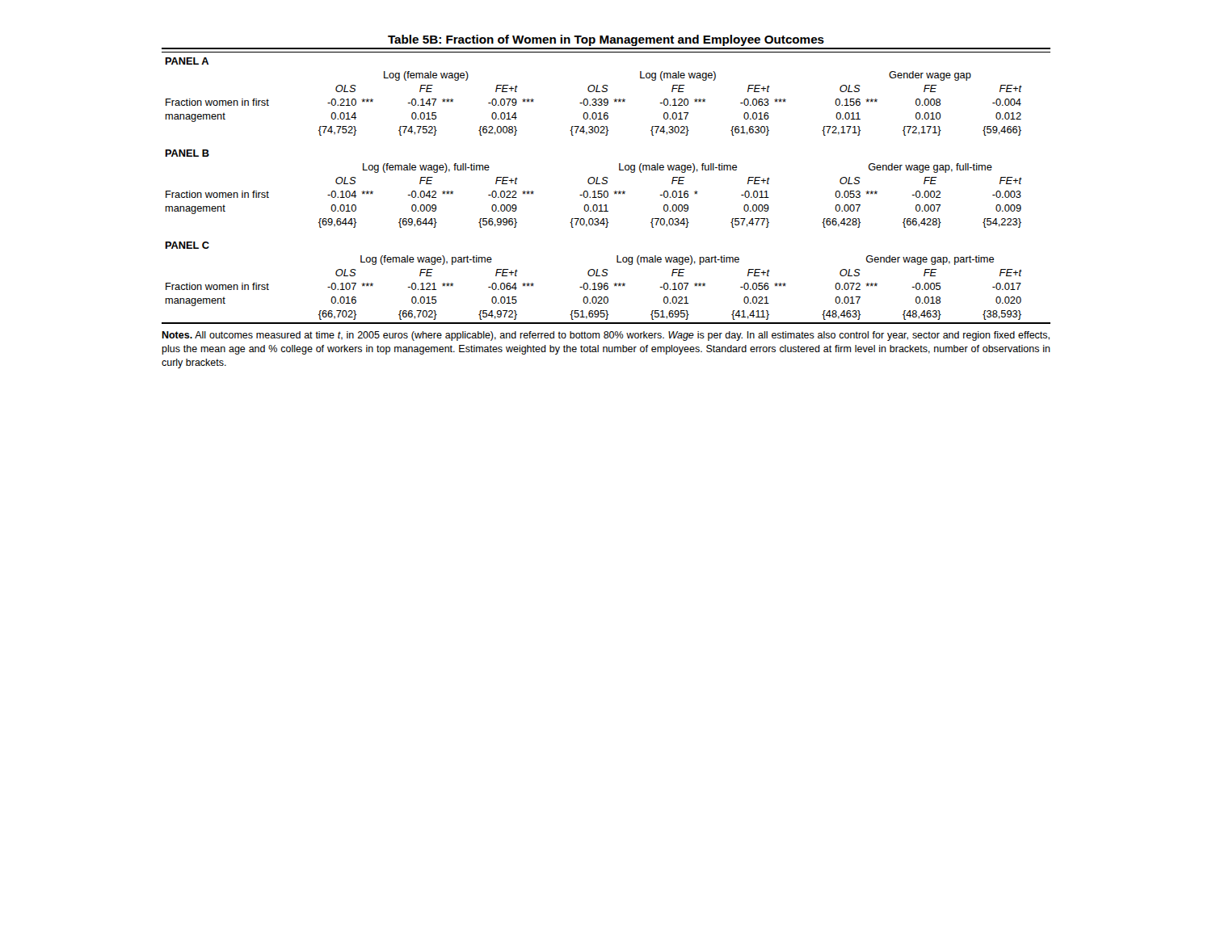Table 5B: Fraction of Women in Top Management and Employee Outcomes
| PANEL A | |
| | Log (female wage) | | Log (male wage) | | Gender wage gap |
| | OLS | FE | FE+t | | OLS | FE | FE+t | | OLS | FE | FE+t |
| Fraction women in first | -0.210 | *** | -0.147 | *** | -0.079 | *** | | -0.339 | *** | -0.120 | *** | -0.063 | *** | | 0.156 | *** | 0.008 | | -0.004 | |
| management | 0.014 | | 0.015 | | 0.014 | | | 0.016 | | 0.017 | | 0.016 | | | 0.011 | | 0.010 | | 0.012 | |
| | {74,752} | | {74,752} | | {62,008} | | | {74,302} | | {74,302} | | {61,630} | | | {72,171} | | {72,171} | | {59,466} | |
| PANEL B | |
| | Log (female wage), full-time | | Log (male wage), full-time | | Gender wage gap, full-time |
| | OLS | FE | FE+t | | OLS | FE | FE+t | | OLS | FE | FE+t |
| Fraction women in first | -0.104 | *** | -0.042 | *** | -0.022 | *** | | -0.150 | *** | -0.016 | * | -0.011 | | | 0.053 | *** | -0.002 | | -0.003 | |
| management | 0.010 | | 0.009 | | 0.009 | | | 0.011 | | 0.009 | | 0.009 | | | 0.007 | | 0.007 | | 0.009 | |
| | {69,644} | | {69,644} | | {56,996} | | | {70,034} | | {70,034} | | {57,477} | | | {66,428} | | {66,428} | | {54,223} | |
| PANEL C | |
| | Log (female wage), part-time | | Log (male wage), part-time | | Gender wage gap, part-time |
| | OLS | FE | FE+t | | OLS | FE | FE+t | | OLS | FE | FE+t |
| Fraction women in first | -0.107 | *** | -0.121 | *** | -0.064 | *** | | -0.196 | *** | -0.107 | *** | -0.056 | *** | | 0.072 | *** | -0.005 | | -0.017 | |
| management | 0.016 | | 0.015 | | 0.015 | | | 0.020 | | 0.021 | | 0.021 | | | 0.017 | | 0.018 | | 0.020 | |
| | {66,702} | | {66,702} | | {54,972} | | | {51,695} | | {51,695} | | {41,411} | | | {48,463} | | {48,463} | | {38,593} | |
Notes. All outcomes measured at time t, in 2005 euros (where applicable), and referred to bottom 80% workers. Wage is per day. In all estimates also control for year, sector and region fixed effects, plus the mean age and % college of workers in top management. Estimates weighted by the total number of employees. Standard errors clustered at firm level in brackets, number of observations in curly brackets.